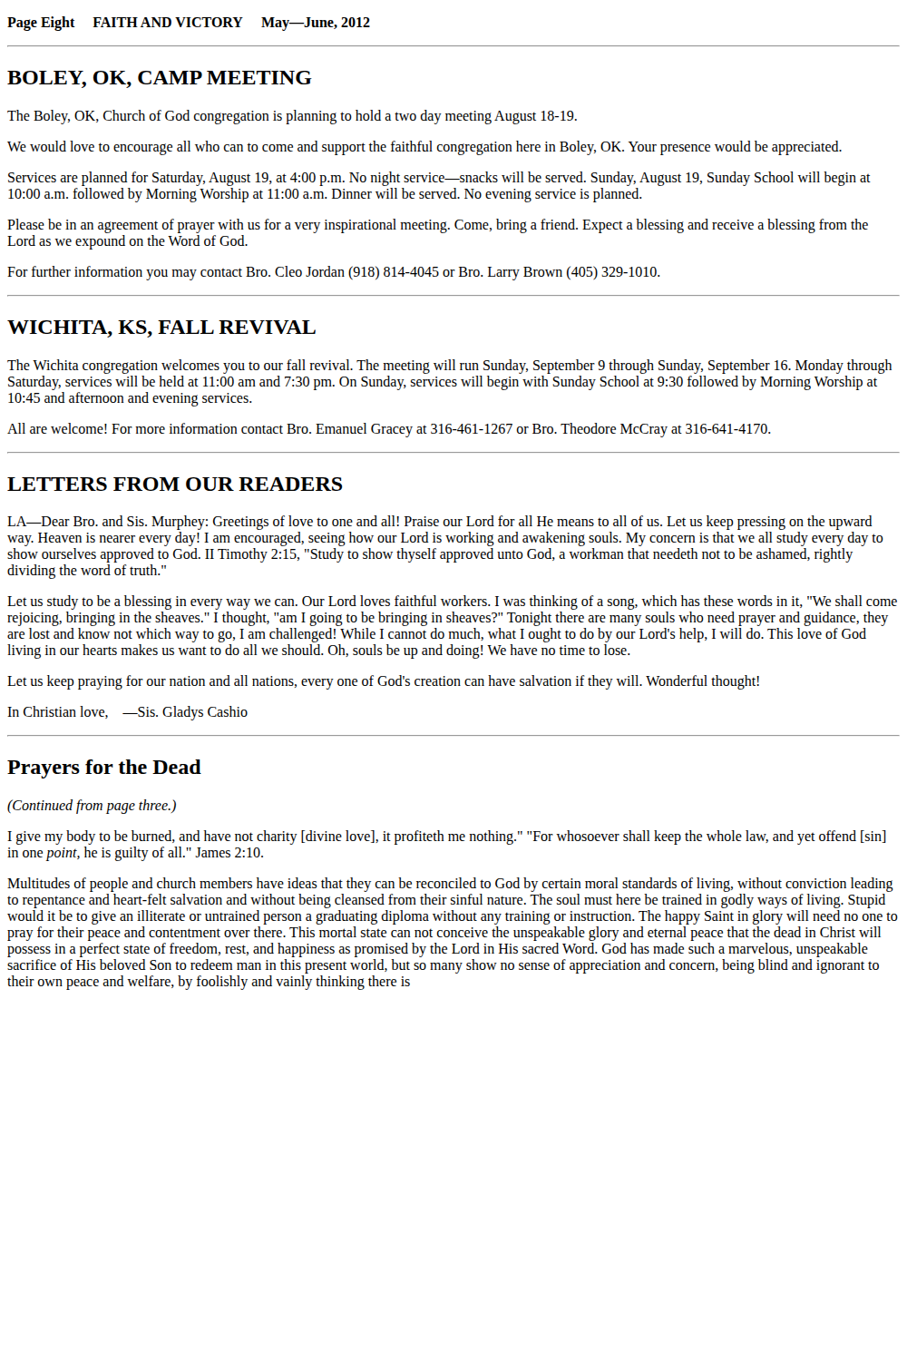Page Eight FAITH AND VICTORY May—June, 2012
BOLEY, OK, CAMP MEETING
The Boley, OK, Church of God congregation is planning to hold a two day meeting August 18-19.
We would love to encourage all who can to come and support the faithful congregation here in Boley, OK. Your presence would be appreciated.
Services are planned for Saturday, August 19, at 4:00 p.m. No night service—snacks will be served. Sunday, August 19, Sunday School will begin at 10:00 a.m. followed by Morning Worship at 11:00 a.m. Dinner will be served. No evening service is planned.
Please be in an agreement of prayer with us for a very inspirational meeting. Come, bring a friend. Expect a blessing and receive a blessing from the Lord as we expound on the Word of God.
For further information you may contact Bro. Cleo Jordan (918) 814-4045 or Bro. Larry Brown (405) 329-1010.
WICHITA, KS, FALL REVIVAL
The Wichita congregation welcomes you to our fall revival. The meeting will run Sunday, September 9 through Sunday, September 16. Monday through Saturday, services will be held at 11:00 am and 7:30 pm. On Sunday, services will begin with Sunday School at 9:30 followed by Morning Worship at 10:45 and afternoon and evening services.
All are welcome! For more information contact Bro. Emanuel Gracey at 316-461-1267 or Bro. Theodore McCray at 316-641-4170.
LETTERS FROM OUR READERS
LA—Dear Bro. and Sis. Murphey: Greetings of love to one and all! Praise our Lord for all He means to all of us. Let us keep pressing on the upward way. Heaven is nearer every day! I am encouraged, seeing how our Lord is working and awakening souls. My concern is that we all study every day to show ourselves approved to God. II Timothy 2:15, "Study to show thyself approved unto God, a workman that needeth not to be ashamed, rightly dividing the word of truth."
Let us study to be a blessing in every way we can. Our Lord loves faithful workers. I was thinking of a song, which has these words in it, "We shall come rejoicing, bringing in the sheaves." I thought, "am I going to be bringing in sheaves?" Tonight there are many souls who need prayer and guidance, they are lost and know not which way to go, I am challenged! While I cannot do much, what I ought to do by our Lord's help, I will do. This love of God living in our hearts makes us want to do all we should. Oh, souls be up and doing! We have no time to lose.
Let us keep praying for our nation and all nations, every one of God's creation can have salvation if they will. Wonderful thought!
In Christian love, —Sis. Gladys Cashio
Prayers for the Dead
(Continued from page three.)
I give my body to be burned, and have not charity [divine love], it profiteth me nothing." "For whosoever shall keep the whole law, and yet offend [sin] in one point, he is guilty of all." James 2:10.
Multitudes of people and church members have ideas that they can be reconciled to God by certain moral standards of living, without conviction leading to repentance and heart-felt salvation and without being cleansed from their sinful nature. The soul must here be trained in godly ways of living. Stupid would it be to give an illiterate or untrained person a graduating diploma without any training or instruction. The happy Saint in glory will need no one to pray for their peace and contentment over there. This mortal state can not conceive the unspeakable glory and eternal peace that the dead in Christ will possess in a perfect state of freedom, rest, and happiness as promised by the Lord in His sacred Word. God has made such a marvelous, unspeakable sacrifice of His beloved Son to redeem man in this present world, but so many show no sense of appreciation and concern, being blind and ignorant to their own peace and welfare, by foolishly and vainly thinking there is